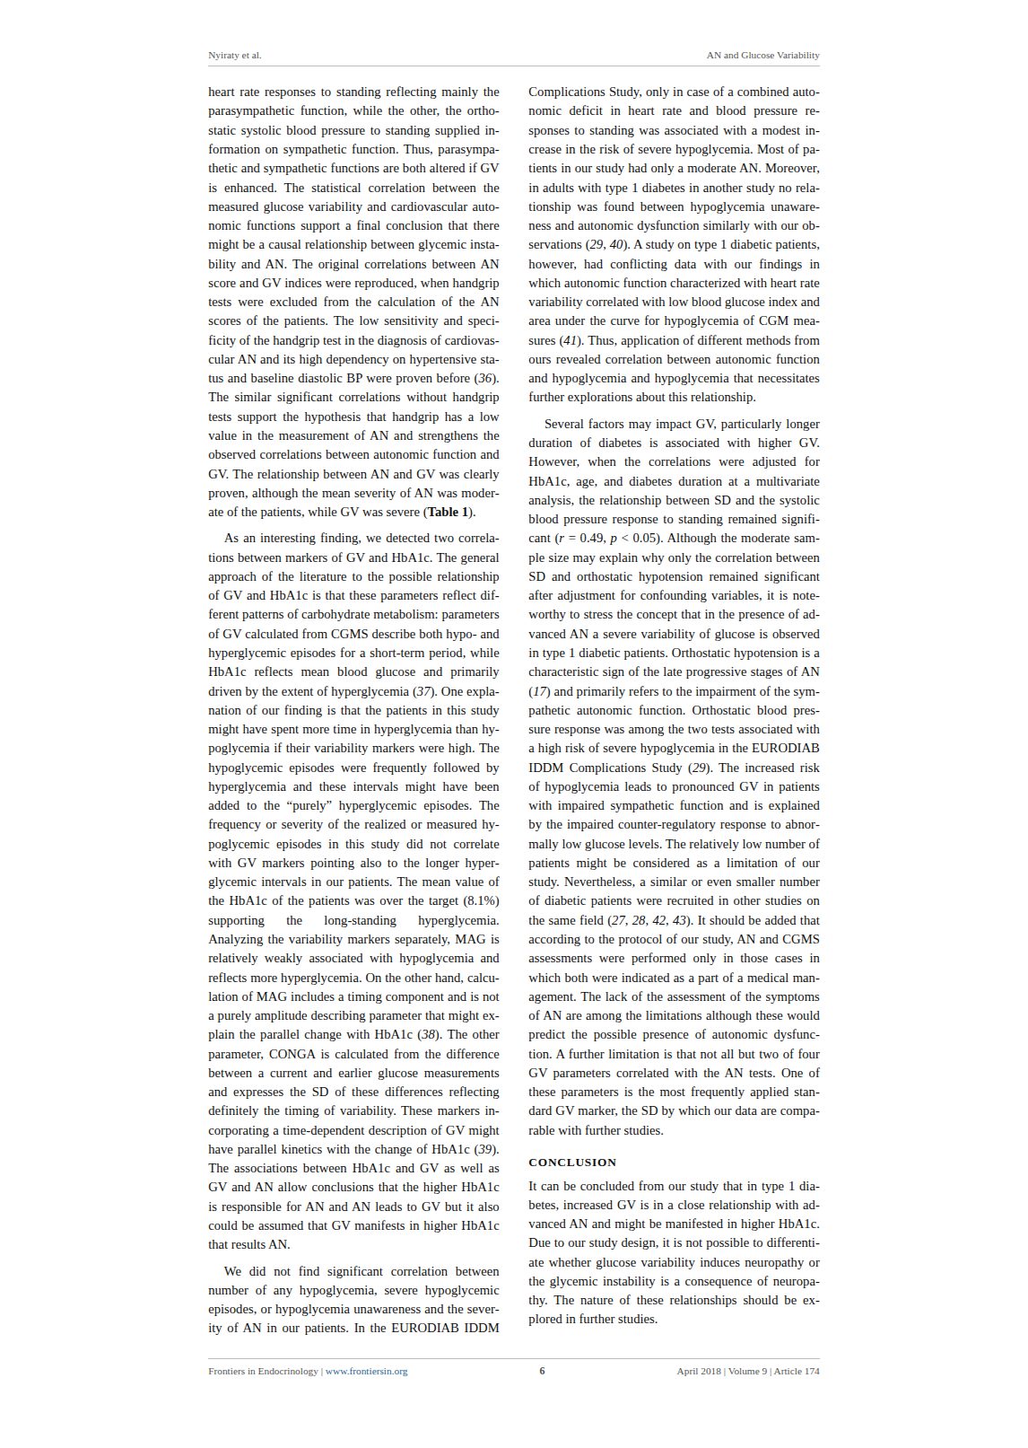Nyiraty et al. AN and Glucose Variability
heart rate responses to standing reflecting mainly the parasympathetic function, while the other, the orthostatic systolic blood pressure to standing supplied information on sympathetic function. Thus, parasympathetic and sympathetic functions are both altered if GV is enhanced. The statistical correlation between the measured glucose variability and cardiovascular autonomic functions support a final conclusion that there might be a causal relationship between glycemic instability and AN. The original correlations between AN score and GV indices were reproduced, when handgrip tests were excluded from the calculation of the AN scores of the patients. The low sensitivity and specificity of the handgrip test in the diagnosis of cardiovascular AN and its high dependency on hypertensive status and baseline diastolic BP were proven before (36). The similar significant correlations without handgrip tests support the hypothesis that handgrip has a low value in the measurement of AN and strengthens the observed correlations between autonomic function and GV. The relationship between AN and GV was clearly proven, although the mean severity of AN was moderate of the patients, while GV was severe (Table 1).
As an interesting finding, we detected two correlations between markers of GV and HbA1c. The general approach of the literature to the possible relationship of GV and HbA1c is that these parameters reflect different patterns of carbohydrate metabolism: parameters of GV calculated from CGMS describe both hypo- and hyperglycemic episodes for a short-term period, while HbA1c reflects mean blood glucose and primarily driven by the extent of hyperglycemia (37). One explanation of our finding is that the patients in this study might have spent more time in hyperglycemia than hypoglycemia if their variability markers were high. The hypoglycemic episodes were frequently followed by hyperglycemia and these intervals might have been added to the “purely” hyperglycemic episodes. The frequency or severity of the realized or measured hypoglycemic episodes in this study did not correlate with GV markers pointing also to the longer hyperglycemic intervals in our patients. The mean value of the HbA1c of the patients was over the target (8.1%) supporting the long-standing hyperglycemia. Analyzing the variability markers separately, MAG is relatively weakly associated with hypoglycemia and reflects more hyperglycemia. On the other hand, calculation of MAG includes a timing component and is not a purely amplitude describing parameter that might explain the parallel change with HbA1c (38). The other parameter, CONGA is calculated from the difference between a current and earlier glucose measurements and expresses the SD of these differences reflecting definitely the timing of variability. These markers incorporating a time-dependent description of GV might have parallel kinetics with the change of HbA1c (39). The associations between HbA1c and GV as well as GV and AN allow conclusions that the higher HbA1c is responsible for AN and AN leads to GV but it also could be assumed that GV manifests in higher HbA1c that results AN.
We did not find significant correlation between number of any hypoglycemia, severe hypoglycemic episodes, or hypoglycemia unawareness and the severity of AN in our patients. In the EURODIAB IDDM Complications Study, only in case of a combined autonomic deficit in heart rate and blood pressure responses to standing was associated with a modest increase in the risk of severe hypoglycemia. Most of patients in our study had only a moderate AN. Moreover, in adults with type 1 diabetes in another study no relationship was found between hypoglycemia unawareness and autonomic dysfunction similarly with our observations (29, 40). A study on type 1 diabetic patients, however, had conflicting data with our findings in which autonomic function characterized with heart rate variability correlated with low blood glucose index and area under the curve for hypoglycemia of CGM measures (41). Thus, application of different methods from ours revealed correlation between autonomic function and hypoglycemia and hypoglycemia that necessitates further explorations about this relationship.
Several factors may impact GV, particularly longer duration of diabetes is associated with higher GV. However, when the correlations were adjusted for HbA1c, age, and diabetes duration at a multivariate analysis, the relationship between SD and the systolic blood pressure response to standing remained significant (r = 0.49, p < 0.05). Although the moderate sample size may explain why only the correlation between SD and orthostatic hypotension remained significant after adjustment for confounding variables, it is noteworthy to stress the concept that in the presence of advanced AN a severe variability of glucose is observed in type 1 diabetic patients. Orthostatic hypotension is a characteristic sign of the late progressive stages of AN (17) and primarily refers to the impairment of the sympathetic autonomic function. Orthostatic blood pressure response was among the two tests associated with a high risk of severe hypoglycemia in the EURODIAB IDDM Complications Study (29). The increased risk of hypoglycemia leads to pronounced GV in patients with impaired sympathetic function and is explained by the impaired counter-regulatory response to abnormally low glucose levels. The relatively low number of patients might be considered as a limitation of our study. Nevertheless, a similar or even smaller number of diabetic patients were recruited in other studies on the same field (27, 28, 42, 43). It should be added that according to the protocol of our study, AN and CGMS assessments were performed only in those cases in which both were indicated as a part of a medical management. The lack of the assessment of the symptoms of AN are among the limitations although these would predict the possible presence of autonomic dysfunction. A further limitation is that not all but two of four GV parameters correlated with the AN tests. One of these parameters is the most frequently applied standard GV marker, the SD by which our data are comparable with further studies.
Conclusion
It can be concluded from our study that in type 1 diabetes, increased GV is in a close relationship with advanced AN and might be manifested in higher HbA1c. Due to our study design, it is not possible to differentiate whether glucose variability induces neuropathy or the glycemic instability is a consequence of neuropathy. The nature of these relationships should be explored in further studies.
Frontiers in Endocrinology | www.frontiersin.org 6 April 2018 | Volume 9 | Article 174